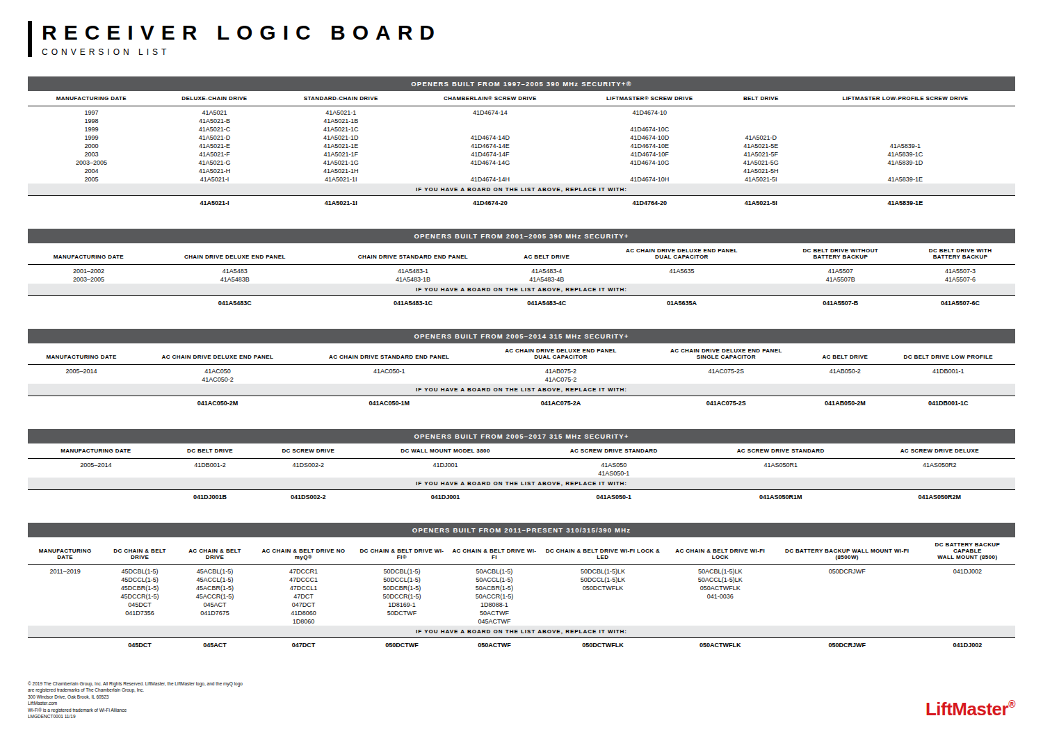RECEIVER LOGIC BOARD
CONVERSION LIST
OPENERS BUILT FROM 1997–2005 390 MHz SECURITY+®
| MANUFACTURING DATE | DELUXE-CHAIN DRIVE | STANDARD-CHAIN DRIVE | CHAMBERLAIN® SCREW DRIVE | LIFTMASTER® SCREW DRIVE | BELT DRIVE | LIFTMASTER LOW-PROFILE SCREW DRIVE |
| --- | --- | --- | --- | --- | --- | --- |
| 1997 | 41A5021 | 41A5021-1 | 41D4674-14 | 41D4674-10 | | |
| 1998 | 41A5021-B | 41A5021-1B | | | | |
| 1999 | 41A5021-C | 41A5021-1C | | 41D4674-10C | | |
| 1999 | 41A5021-D | 41A5021-1D | 41D4674-14D | 41D4674-10D | 41A5021-D | |
| 2000 | 41A5021-E | 41A5021-1E | 41D4674-14E | 41D4674-10E | 41A5021-5E | 41A5839-1 |
| 2003 | 41A5021-F | 41A5021-1F | 41D4674-14F | 41D4674-10F | 41A5021-5F | 41A5839-1C |
| 2003–2005 | 41A5021-G | 41A5021-1G | 41D4674-14G | 41D4674-10G | 41A5021-5G | 41A5839-1D |
| 2004 | 41A5021-H | 41A5021-1H | | | 41A5021-5H | |
| 2005 | 41A5021-I | 41A5021-1I | 41D4674-14H | 41D4674-10H | 41A5021-5I | 41A5839-1E |
| IF YOU HAVE A BOARD ON THE LIST ABOVE, REPLACE IT WITH: |
| | 41A5021-I | 41A5021-1I | 41D4674-20 | 41D4764-20 | 41A5021-5I | 41A5839-1E |
OPENERS BUILT FROM 2001–2005 390 MHz SECURITY+
| MANUFACTURING DATE | CHAIN DRIVE DELUXE END PANEL | CHAIN DRIVE STANDARD END PANEL | AC BELT DRIVE | AC CHAIN DRIVE DELUXE END PANEL DUAL CAPACITOR | DC BELT DRIVE WITHOUT BATTERY BACKUP | DC BELT DRIVE WITH BATTERY BACKUP |
| --- | --- | --- | --- | --- | --- | --- |
| 2001–2002 | 41A5483 | 41A5483-1 | 41A5483-4 | 41A5635 | 41A5507 | 41A5507-3 |
| 2003–2005 | 41A5483B | 41A5483-1B | 41A5483-4B | | 41A5507B | 41A5507-6 |
| IF YOU HAVE A BOARD ON THE LIST ABOVE, REPLACE IT WITH: |
| | 041A5483C | 041A5483-1C | 041A5483-4C | 01A5635A | 041A5507-B | 041A5507-6C |
OPENERS BUILT FROM 2005–2014 315 MHz SECURITY+
| MANUFACTURING DATE | AC CHAIN DRIVE DELUXE END PANEL | AC CHAIN DRIVE STANDARD END PANEL | AC CHAIN DRIVE DELUXE END PANEL DUAL CAPACITOR | AC CHAIN DRIVE DELUXE END PANEL SINGLE CAPACITOR | AC BELT DRIVE | DC BELT DRIVE LOW PROFILE |
| --- | --- | --- | --- | --- | --- | --- |
| 2005–2014 | 41AC050 | 41AC050-1 | 41AB075-2 | 41AC075-2S | 41AB050-2 | 41DB001-1 |
| 41AC050-2 | 41AC075-2 | | | |
| IF YOU HAVE A BOARD ON THE LIST ABOVE, REPLACE IT WITH: |
| | 041AC050-2M | 041AC050-1M | 041AC075-2A | 041AC075-2S | 041AB050-2M | 041DB001-1C |
OPENERS BUILT FROM 2005–2017 315 MHz SECURITY+
| MANUFACTURING DATE | DC BELT DRIVE | DC SCREW DRIVE | DC WALL MOUNT MODEL 3800 | AC SCREW DRIVE STANDARD | AC SCREW DRIVE STANDARD | AC SCREW DRIVE DELUXE |
| --- | --- | --- | --- | --- | --- | --- |
| 2005–2014 | 41DB001-2 | 41DS002-2 | 41DJ001 | 41AS050 | 41AS050R1 | 41AS050R2 |
| 41AS050-1 |
| IF YOU HAVE A BOARD ON THE LIST ABOVE, REPLACE IT WITH: |
| | 041DJ001B | 041DS002-2 | 041DJ001 | 041AS050-1 | 041AS050R1M | 041AS050R2M |
OPENERS BUILT FROM 2011–PRESENT 310/315/390 MHz
| MANUFACTURING DATE | DC CHAIN & BELT DRIVE | AC CHAIN & BELT DRIVE | AC CHAIN & BELT DRIVE NO myQ® | DC CHAIN & BELT DRIVE WI-FI® | AC CHAIN & BELT DRIVE WI-FI | DC CHAIN & BELT DRIVE WI-FI LOCK & LED | AC CHAIN & BELT DRIVE WI-FI LOCK | DC BATTERY BACKUP WALL MOUNT WI-FI (8500W) | DC BATTERY BACKUP CAPABLE WALL MOUNT (8500) |
| --- | --- | --- | --- | --- | --- | --- | --- | --- | --- |
| 2011–2019 | 45DCBL(1-5) | 45ACBL(1-5) | 47DCCR1 | 50DCBL(1-5) | 50ACBL(1-5) | 50DCBL(1-5)LK | 50ACBL(1-5)LK | 050DCRJWF | 041DJ002 |
| 45DCCL(1-5) | 45ACCL(1-5) | 47DCCC1 | 50DCCL(1-5) | 50ACCL(1-5) | 50DCCL(1-5)LK | 50ACCL(1-5)LK | | |
| 45DCBR(1-5) | 45ACBR(1-5) | 47DCCL1 | 50DCBR(1-5) | 50ACBR(1-5) | 050DCTWFLK | 050ACTWFLK | | |
| 45DCCR(1-5) | 45ACCR(1-5) | 47DCT | 50DCCR(1-5) | 50ACCR(1-5) | | 041-0036 | | |
| 045DCT | 045ACT | 047DCT | 1D8169-1 | 1D8088-1 | | | | |
| 041D7356 | 041D7675 | 41D8060 | 50DCTWF | 50ACTWF | | | | |
| | | 1D8060 | | 045ACTWF | | | | |
| IF YOU HAVE A BOARD ON THE LIST ABOVE, REPLACE IT WITH: |
| | 045DCT | 045ACT | 047DCT | 050DCTWF | 050ACTWF | 050DCTWFLK | 050ACTWFLK | 050DCRJWF | 041DJ002 |
© 2019 The Chamberlain Group, Inc. All Rights Reserved. LiftMaster, the LiftMaster logo, and the myQ logo
are registered trademarks of The Chamberlain Group, Inc.
300 Windsor Drive, Oak Brook, IL 60523
LiftMaster.com
Wi-Fi® is a registered trademark of Wi-Fi Alliance
LMGDENCT0001 11/19
LiftMaster®